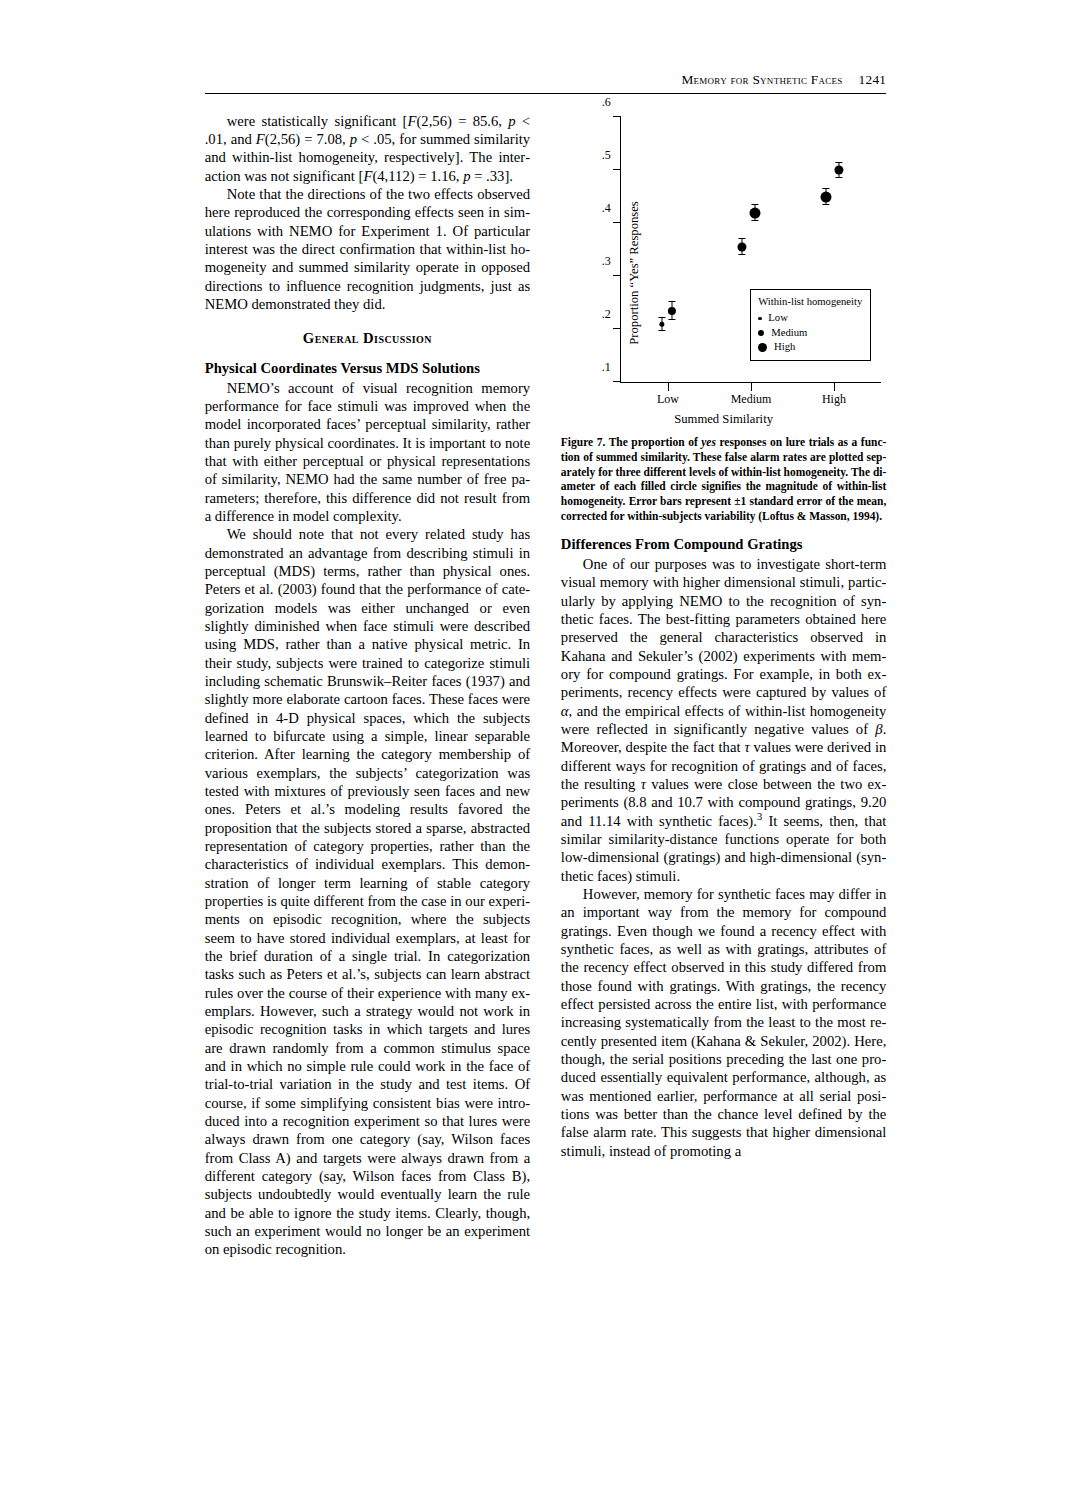Memory for Synthetic Faces1241
were statistically significant [F(2,56) = 85.6, p < .01, and F(2,56) = 7.08, p < .05, for summed similarity and within-list homogeneity, respectively]. The interaction was not significant [F(4,112) = 1.16, p = .33].
Note that the directions of the two effects observed here reproduced the corresponding effects seen in simulations with NEMO for Experiment 1. Of particular interest was the direct confirmation that within-list homogeneity and summed similarity operate in opposed directions to influence recognition judgments, just as NEMO demonstrated they did.
General Discussion
Physical Coordinates Versus MDS Solutions
NEMO’s account of visual recognition memory performance for face stimuli was improved when the model incorporated faces’ perceptual similarity, rather than purely physical coordinates. It is important to note that with either perceptual or physical representations of similarity, NEMO had the same number of free parameters; therefore, this difference did not result from a difference in model complexity.
We should note that not every related study has demonstrated an advantage from describing stimuli in perceptual (MDS) terms, rather than physical ones. Peters et al. (2003) found that the performance of categorization models was either unchanged or even slightly diminished when face stimuli were described using MDS, rather than a native physical metric. In their study, subjects were trained to categorize stimuli including schematic Brunswik–Reiter faces (1937) and slightly more elaborate cartoon faces. These faces were defined in 4-D physical spaces, which the subjects learned to bifurcate using a simple, linear separable criterion. After learning the category membership of various exemplars, the subjects’ categorization was tested with mixtures of previously seen faces and new ones. Peters et al.’s modeling results favored the proposition that the subjects stored a sparse, abstracted representation of category properties, rather than the characteristics of individual exemplars. This demonstration of longer term learning of stable category properties is quite different from the case in our experiments on episodic recognition, where the subjects seem to have stored individual exemplars, at least for the brief duration of a single trial. In categorization tasks such as Peters et al.’s, subjects can learn abstract rules over the course of their experience with many exemplars. However, such a strategy would not work in episodic recognition tasks in which targets and lures are drawn randomly from a common stimulus space and in which no simple rule could work in the face of trial-to-trial variation in the study and test items. Of course, if some simplifying consistent bias were introduced into a recognition experiment so that lures were always drawn from one category (say, Wilson faces from Class A) and targets were always drawn from a different category (say, Wilson faces from Class B), subjects undoubtedly would eventually learn the rule and be able to ignore the study items. Clearly, though, such an experiment would no longer be an experiment on episodic recognition.
Proportion “Yes” Responses
.1
.2
.3
.4
.5
.6
Low
Medium
High
Within-list homogeneity
Low
Medium
High
Summed Similarity
Figure 7. The proportion of yes responses on lure trials as a function of summed similarity. These false alarm rates are plotted separately for three different levels of within-list homogeneity. The diameter of each filled circle signifies the magnitude of within-list homogeneity. Error bars represent ±1 standard error of the mean, corrected for within-subjects variability (Loftus & Masson, 1994).
Differences From Compound Gratings
One of our purposes was to investigate short-term visual memory with higher dimensional stimuli, particularly by applying NEMO to the recognition of synthetic faces. The best-fitting parameters obtained here preserved the general characteristics observed in Kahana and Sekuler’s (2002) experiments with memory for compound gratings. For example, in both experiments, recency effects were captured by values of α, and the empirical effects of within-list homogeneity were reflected in significantly negative values of β. Moreover, despite the fact that τ values were derived in different ways for recognition of gratings and of faces, the resulting τ values were close between the two experiments (8.8 and 10.7 with compound gratings, 9.20 and 11.14 with synthetic faces).3 It seems, then, that similar similarity-distance functions operate for both low-dimensional (gratings) and high-dimensional (synthetic faces) stimuli.
However, memory for synthetic faces may differ in an important way from the memory for compound gratings. Even though we found a recency effect with synthetic faces, as well as with gratings, attributes of the recency effect observed in this study differed from those found with gratings. With gratings, the recency effect persisted across the entire list, with performance increasing systematically from the least to the most recently presented item (Kahana & Sekuler, 2002). Here, though, the serial positions preceding the last one produced essentially equivalent performance, although, as was mentioned earlier, performance at all serial positions was better than the chance level defined by the false alarm rate. This suggests that higher dimensional stimuli, instead of promoting a